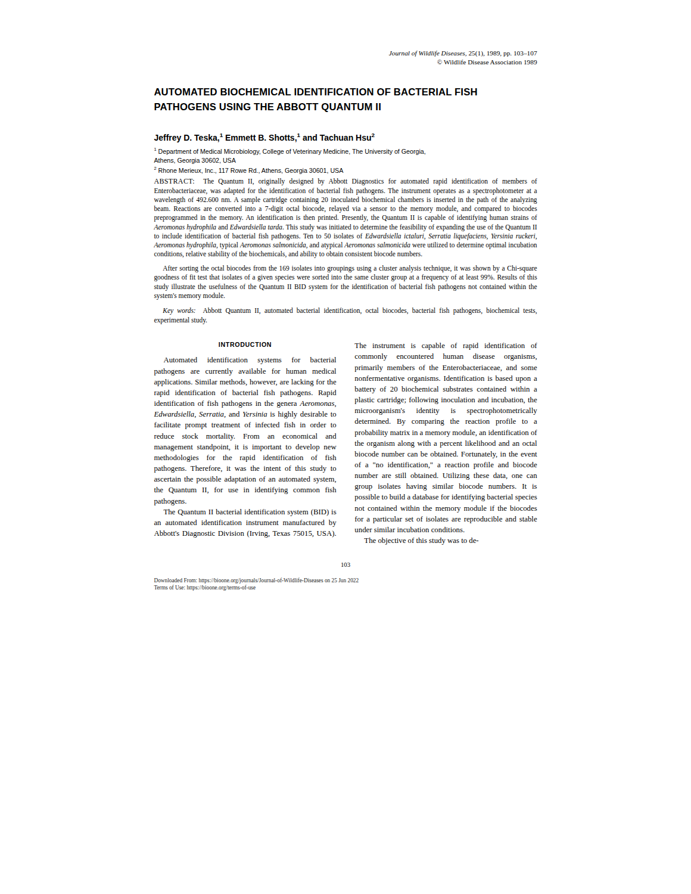Journal of Wildlife Diseases, 25(1), 1989, pp. 103–107
© Wildlife Disease Association 1989
AUTOMATED BIOCHEMICAL IDENTIFICATION OF BACTERIAL FISH
PATHOGENS USING THE ABBOTT QUANTUM II
Jeffrey D. Teska,1 Emmett B. Shotts,1 and Tachuan Hsu2
1 Department of Medical Microbiology, College of Veterinary Medicine, The University of Georgia,
Athens, Georgia 30602, USA
2 Rhone Merieux, Inc., 117 Rowe Rd., Athens, Georgia 30601, USA
ABSTRACT: The Quantum II, originally designed by Abbott Diagnostics for automated rapid identification of members of Enterobacteriaceae, was adapted for the identification of bacterial fish pathogens. The instrument operates as a spectrophotometer at a wavelength of 492.600 nm. A sample cartridge containing 20 inoculated biochemical chambers is inserted in the path of the analyzing beam. Reactions are converted into a 7-digit octal biocode, relayed via a sensor to the memory module, and compared to biocodes preprogrammed in the memory. An identification is then printed. Presently, the Quantum II is capable of identifying human strains of Aeromonas hydrophila and Edwardsiella tarda. This study was initiated to determine the feasibility of expanding the use of the Quantum II to include identification of bacterial fish pathogens. Ten to 50 isolates of Edwardsiella ictaluri, Serratia liquefaciens, Yersinia ruckeri, Aeromonas hydrophila, typical Aeromonas salmonicida, and atypical Aeromonas salmonicida were utilized to determine optimal incubation conditions, relative stability of the biochemicals, and ability to obtain consistent biocode numbers.
After sorting the octal biocodes from the 169 isolates into groupings using a cluster analysis technique, it was shown by a Chi-square goodness of fit test that isolates of a given species were sorted into the same cluster group at a frequency of at least 99%. Results of this study illustrate the usefulness of the Quantum II BID system for the identification of bacterial fish pathogens not contained within the system's memory module.
Key words: Abbott Quantum II, automated bacterial identification, octal biocodes, bacterial fish pathogens, biochemical tests, experimental study.
INTRODUCTION
Automated identification systems for bacterial pathogens are currently available for human medical applications. Similar methods, however, are lacking for the rapid identification of bacterial fish pathogens. Rapid identification of fish pathogens in the genera Aeromonas, Edwardsiella, Serratia, and Yersinia is highly desirable to facilitate prompt treatment of infected fish in order to reduce stock mortality. From an economical and management standpoint, it is important to develop new methodologies for the rapid identification of fish pathogens. Therefore, it was the intent of this study to ascertain the possible adaptation of an automated system, the Quantum II, for use in identifying common fish pathogens.
The Quantum II bacterial identification system (BID) is an automated identification instrument manufactured by Abbott's Diagnostic Division (Irving, Texas 75015, USA). The instrument is capable of rapid identification of commonly encountered human disease organisms, primarily members of the Enterobacteriaceae, and some nonfermentative organisms. Identification is based upon a battery of 20 biochemical substrates contained within a plastic cartridge; following inoculation and incubation, the microorganism's identity is spectrophotometrically determined. By comparing the reaction profile to a probability matrix in a memory module, an identification of the organism along with a percent likelihood and an octal biocode number can be obtained. Fortunately, in the event of a "no identification," a reaction profile and biocode number are still obtained. Utilizing these data, one can group isolates having similar biocode numbers. It is possible to build a database for identifying bacterial species not contained within the memory module if the biocodes for a particular set of isolates are reproducible and stable under similar incubation conditions.
The objective of this study was to de-
103
Downloaded From: https://bioone.org/journals/Journal-of-Wildlife-Diseases on 25 Jun 2022
Terms of Use: https://bioone.org/terms-of-use